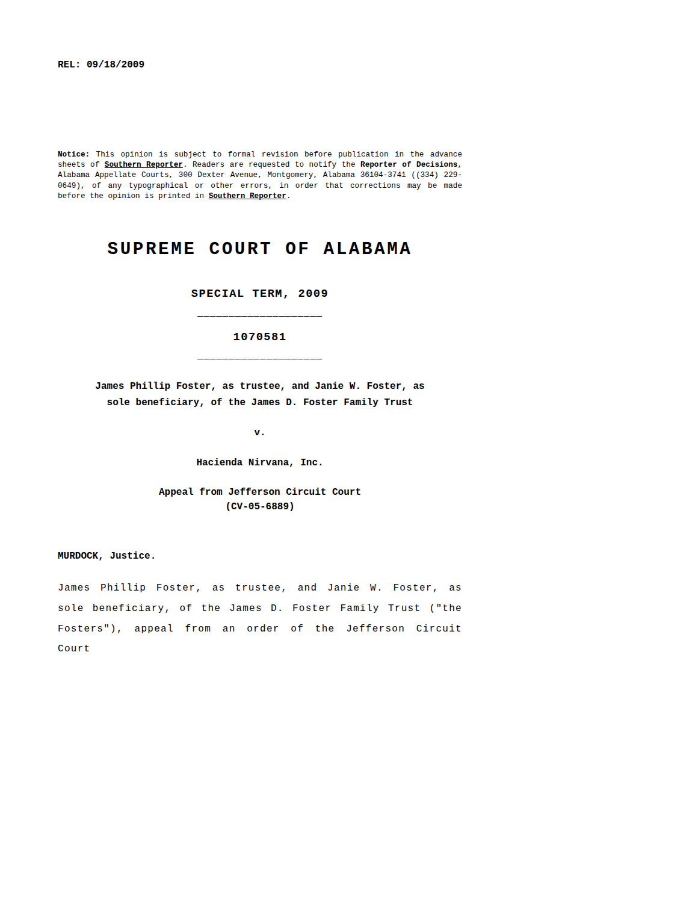REL: 09/18/2009
Notice: This opinion is subject to formal revision before publication in the advance sheets of Southern Reporter. Readers are requested to notify the Reporter of Decisions, Alabama Appellate Courts, 300 Dexter Avenue, Montgomery, Alabama 36104-3741 ((334) 229-0649), of any typographical or other errors, in order that corrections may be made before the opinion is printed in Southern Reporter.
SUPREME COURT OF ALABAMA
SPECIAL TERM, 2009
____________________
1070581
____________________
James Phillip Foster, as trustee, and Janie W. Foster, as
sole beneficiary, of the James D. Foster Family Trust
v.
Hacienda Nirvana, Inc.
Appeal from Jefferson Circuit Court
(CV-05-6889)
MURDOCK, Justice.
James Phillip Foster, as trustee, and Janie W. Foster, as sole beneficiary, of the James D. Foster Family Trust ("the Fosters"), appeal from an order of the Jefferson Circuit Court